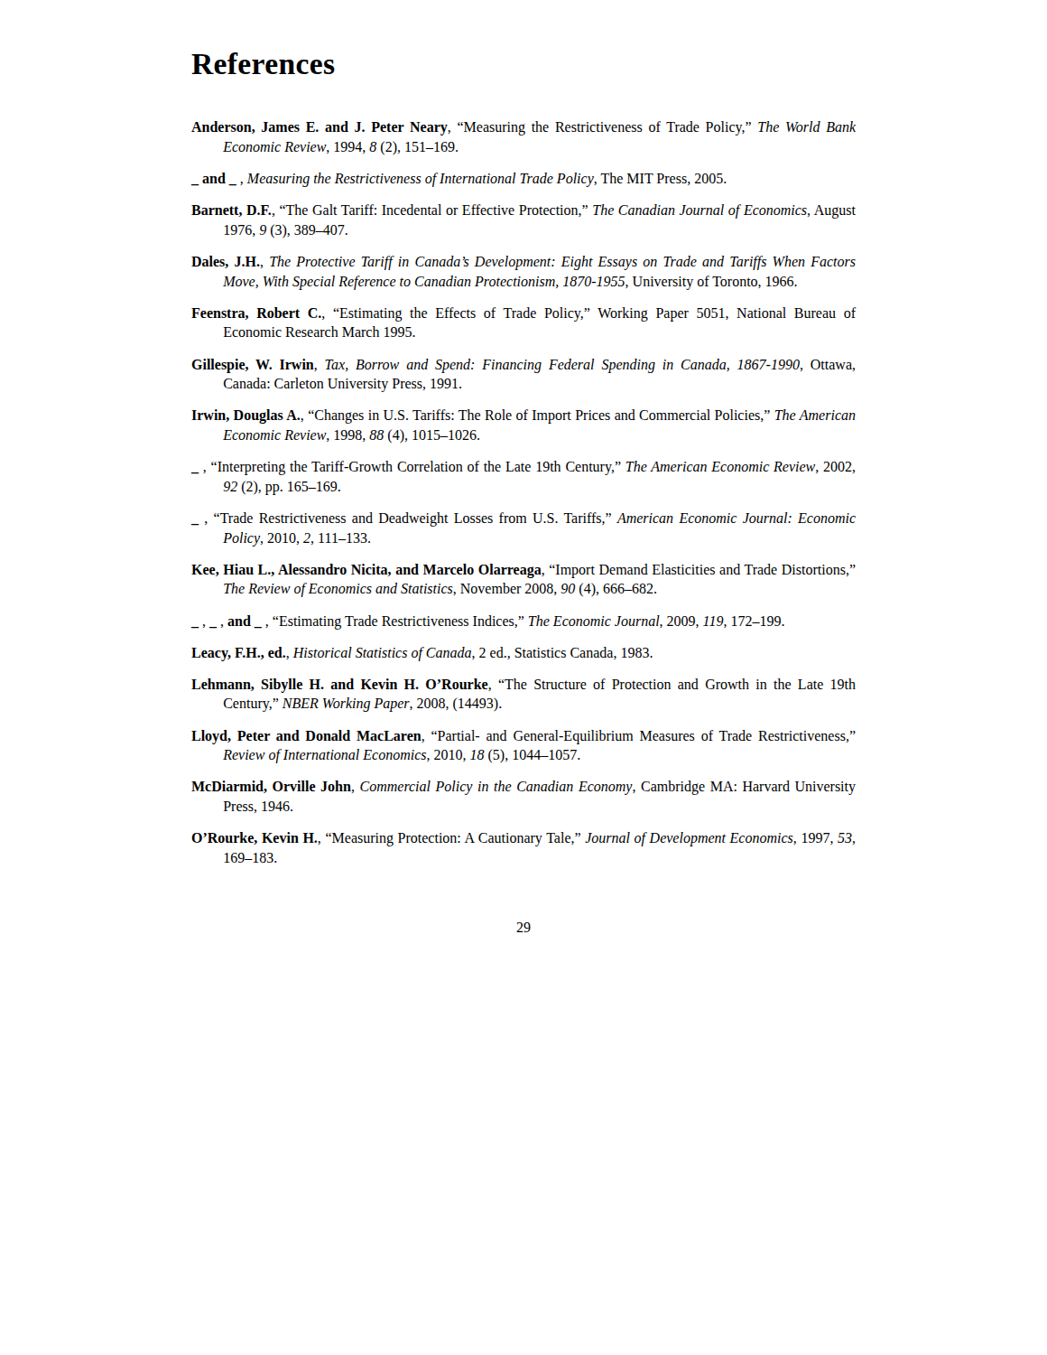References
Anderson, James E. and J. Peter Neary, “Measuring the Restrictiveness of Trade Policy,” The World Bank Economic Review, 1994, 8 (2), 151–169.
_ and _ , Measuring the Restrictiveness of International Trade Policy, The MIT Press, 2005.
Barnett, D.F., “The Galt Tariff: Incedental or Effective Protection,” The Canadian Journal of Economics, August 1976, 9 (3), 389–407.
Dales, J.H., The Protective Tariff in Canada’s Development: Eight Essays on Trade and Tariffs When Factors Move, With Special Reference to Canadian Protectionism, 1870-1955, University of Toronto, 1966.
Feenstra, Robert C., “Estimating the Effects of Trade Policy,” Working Paper 5051, National Bureau of Economic Research March 1995.
Gillespie, W. Irwin, Tax, Borrow and Spend: Financing Federal Spending in Canada, 1867-1990, Ottawa, Canada: Carleton University Press, 1991.
Irwin, Douglas A., “Changes in U.S. Tariffs: The Role of Import Prices and Commercial Policies,” The American Economic Review, 1998, 88 (4), 1015–1026.
_ , “Interpreting the Tariff-Growth Correlation of the Late 19th Century,” The American Economic Review, 2002, 92 (2), pp. 165–169.
_ , “Trade Restrictiveness and Deadweight Losses from U.S. Tariffs,” American Economic Journal: Economic Policy, 2010, 2, 111–133.
Kee, Hiau L., Alessandro Nicita, and Marcelo Olarreaga, “Import Demand Elasticities and Trade Distortions,” The Review of Economics and Statistics, November 2008, 90 (4), 666–682.
_ , _ , and _ , “Estimating Trade Restrictiveness Indices,” The Economic Journal, 2009, 119, 172–199.
Leacy, F.H., ed., Historical Statistics of Canada, 2 ed., Statistics Canada, 1983.
Lehmann, Sibylle H. and Kevin H. O’Rourke, “The Structure of Protection and Growth in the Late 19th Century,” NBER Working Paper, 2008, (14493).
Lloyd, Peter and Donald MacLaren, “Partial- and General-Equilibrium Measures of Trade Restrictiveness,” Review of International Economics, 2010, 18 (5), 1044–1057.
McDiarmid, Orville John, Commercial Policy in the Canadian Economy, Cambridge MA: Harvard University Press, 1946.
O’Rourke, Kevin H., “Measuring Protection: A Cautionary Tale,” Journal of Development Economics, 1997, 53, 169–183.
29